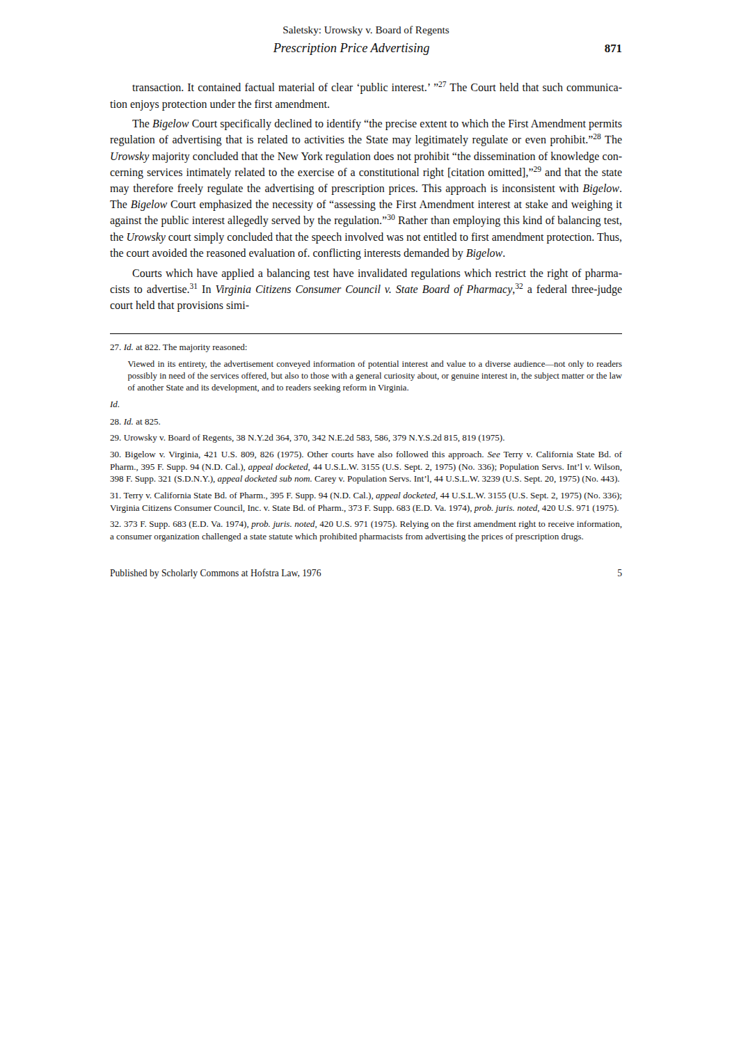Saletsky: Urowsky v. Board of Regents
Prescription Price Advertising
871
transaction. It contained factual material of clear ‘public interest.’ ”27 The Court held that such communication enjoys protection under the first amendment.
The Bigelow Court specifically declined to identify “the precise extent to which the First Amendment permits regulation of advertising that is related to activities the State may legitimately regulate or even prohibit.”28 The Urowsky majority concluded that the New York regulation does not prohibit “the dissemination of knowledge concerning services intimately related to the exercise of a constitutional right [citation omitted],”29 and that the state may therefore freely regulate the advertising of prescription prices. This approach is inconsistent with Bigelow. The Bigelow Court emphasized the necessity of “assessing the First Amendment interest at stake and weighing it against the public interest allegedly served by the regulation.”30 Rather than employing this kind of balancing test, the Urowsky court simply concluded that the speech involved was not entitled to first amendment protection. Thus, the court avoided the reasoned evaluation of. conflicting interests demanded by Bigelow.
Courts which have applied a balancing test have invalidated regulations which restrict the right of pharmacists to advertise.31 In Virginia Citizens Consumer Council v. State Board of Pharmacy,32 a federal three-judge court held that provisions simi-
27. Id. at 822. The majority reasoned:
Viewed in its entirety, the advertisement conveyed information of potential interest and value to a diverse audience—not only to readers possibly in need of the services offered, but also to those with a general curiosity about, or genuine interest in, the subject matter or the law of another State and its development, and to readers seeking reform in Virginia.
Id.
28. Id. at 825.
29. Urowsky v. Board of Regents, 38 N.Y.2d 364, 370, 342 N.E.2d 583, 586, 379 N.Y.S.2d 815, 819 (1975).
30. Bigelow v. Virginia, 421 U.S. 809, 826 (1975). Other courts have also followed this approach. See Terry v. California State Bd. of Pharm., 395 F. Supp. 94 (N.D. Cal.), appeal docketed, 44 U.S.L.W. 3155 (U.S. Sept. 2, 1975) (No. 336); Population Servs. Int’l v. Wilson, 398 F. Supp. 321 (S.D.N.Y.), appeal docketed sub nom. Carey v. Population Servs. Int’l, 44 U.S.L.W. 3239 (U.S. Sept. 20, 1975) (No. 443).
31. Terry v. California State Bd. of Pharm., 395 F. Supp. 94 (N.D. Cal.), appeal docketed, 44 U.S.L.W. 3155 (U.S. Sept. 2, 1975) (No. 336); Virginia Citizens Consumer Council, Inc. v. State Bd. of Pharm., 373 F. Supp. 683 (E.D. Va. 1974), prob. juris. noted, 420 U.S. 971 (1975).
32. 373 F. Supp. 683 (E.D. Va. 1974), prob. juris. noted, 420 U.S. 971 (1975). Relying on the first amendment right to receive information, a consumer organization challenged a state statute which prohibited pharmacists from advertising the prices of prescription drugs.
Published by Scholarly Commons at Hofstra Law, 1976 5